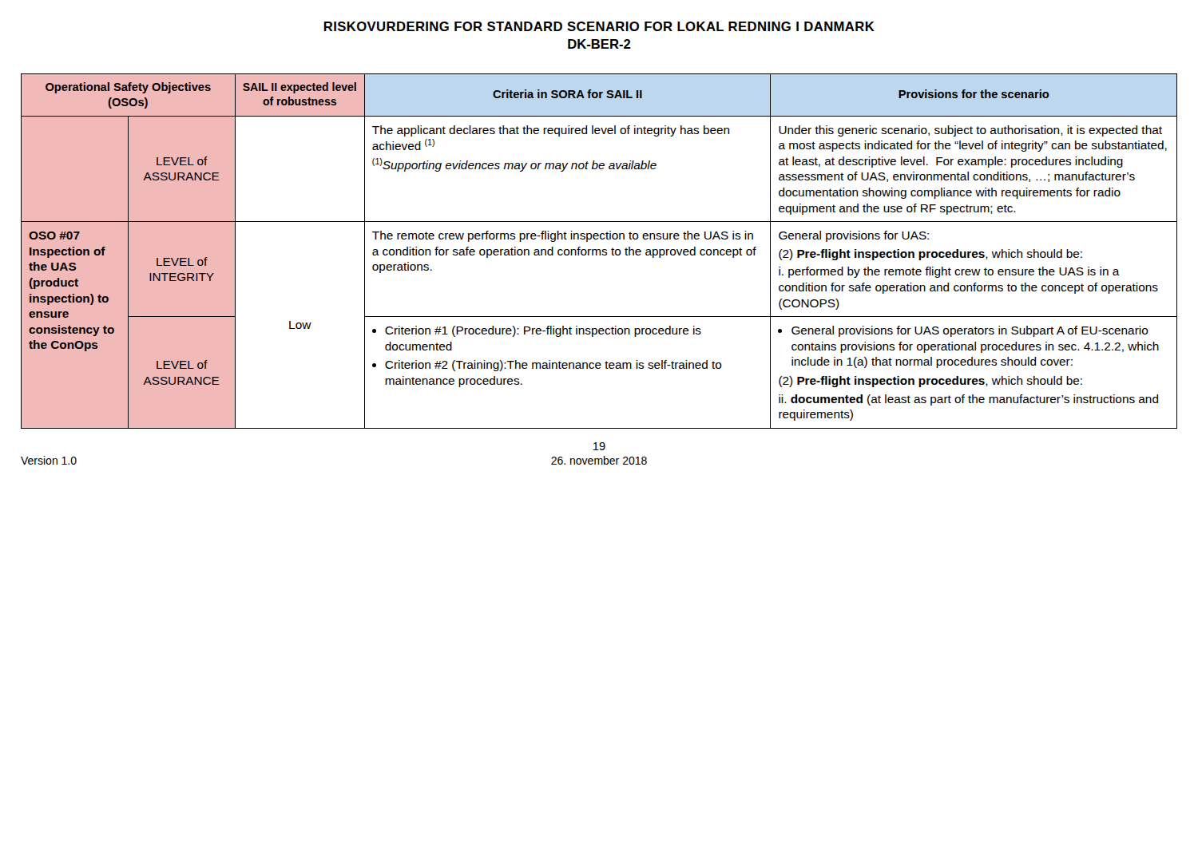Riskovurdering for standard scenario for lokal redning i Danmark
DK-BER-2
| Operational Safety Objectives (OSOs) | SAIL II expected level of robustness | Criteria in SORA for SAIL II | Provisions for the scenario |
| --- | --- | --- | --- |
| | LEVEL of ASSURANCE | | The applicant declares that the required level of integrity has been achieved (1) (1) Supporting evidences may or may not be available | Under this generic scenario, subject to authorisation, it is expected that a most aspects indicated for the “level of integrity” can be substantiated, at least, at descriptive level. For example: procedures including assessment of UAS, environmental conditions, …; manufacturer’s documentation showing compliance with requirements for radio equipment and the use of RF spectrum; etc. |
| OSO #07 Inspection of the UAS (product inspection) to ensure consistency to the ConOps | LEVEL of INTEGRITY | Low | The remote crew performs pre-flight inspection to ensure the UAS is in a condition for safe operation and conforms to the approved concept of operations. | General provisions for UAS: (2) Pre-flight inspection procedures , which should be: i. performed by the remote flight crew to ensure the UAS is in a condition for safe operation and conforms to the concept of operations (CONOPS) |
| LEVEL of ASSURANCE | Criterion #1 (Procedure): Pre-flight inspection procedure is documented Criterion #2 (Training):The maintenance team is self-trained to maintenance procedures. | General provisions for UAS operators in Subpart A of EU-scenario contains provisions for operational procedures in sec. 4.1.2.2, which include in 1(a) that normal procedures should cover: (2) Pre-flight inspection procedures , which should be: ii. documented (at least as part of the manufacturer’s instructions and requirements) |
19
Version 1.0
26. november 2018